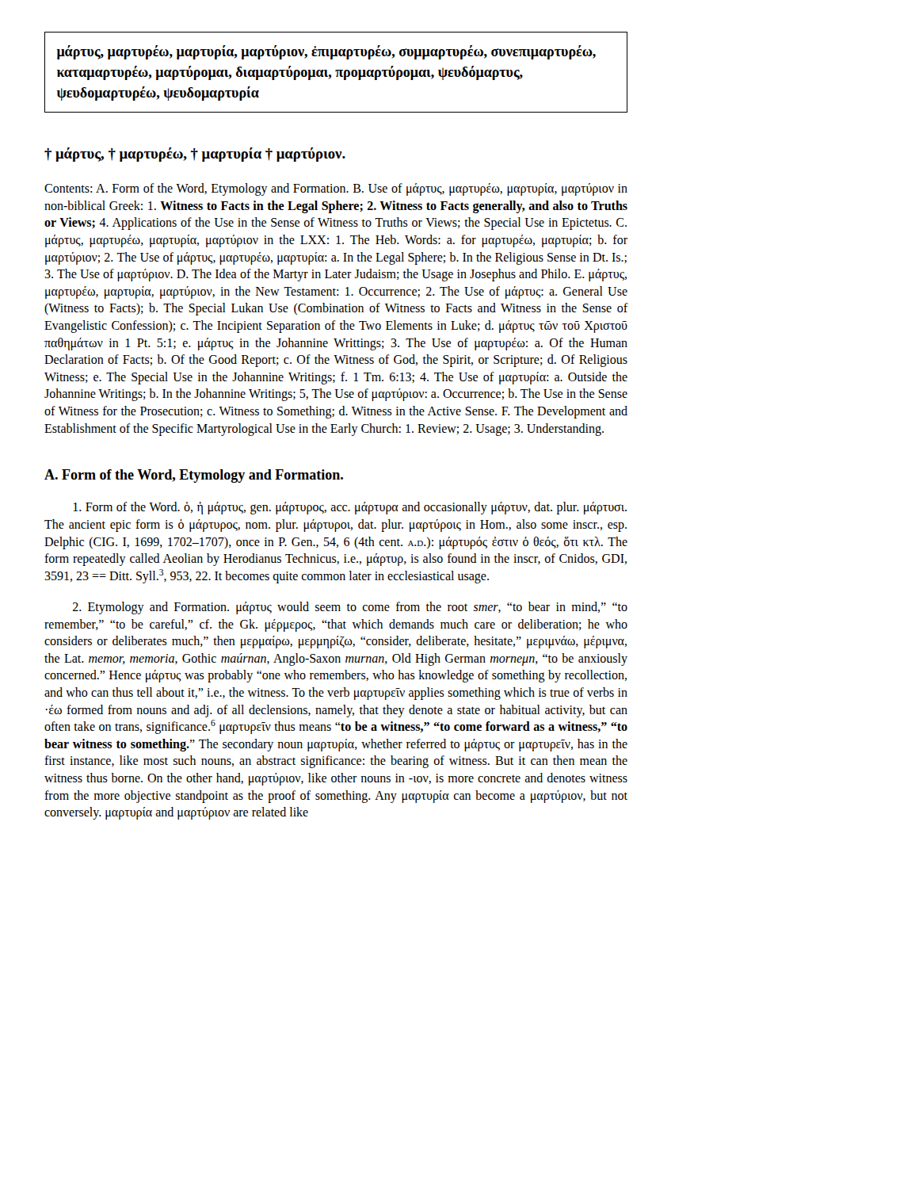μάρτυς, μαρτυρέω, μαρτυρία, μαρτύριον, ἐπιμαρτυρέω, συμμαρτυρέω, συνεπιμαρτυρέω, καταμαρτυρέω, μαρτύρομαι, διαμαρτύρομαι, προμαρτύρομαι, ψευδόμαρτυς, ψευδομαρτυρέω, ψευδομαρτυρία
† μάρτυς, † μαρτυρέω, † μαρτυρία † μαρτύριον.
Contents: A. Form of the Word, Etymology and Formation. B. Use of μάρτυς, μαρτυρέω, μαρτυρία, μαρτύριον in non-biblical Greek: 1. Witness to Facts in the Legal Sphere; 2. Witness to Facts generally, and also to Truths or Views; 4. Applications of the Use in the Sense of Witness to Truths or Views; the Special Use in Epictetus. C. μάρτυς, μαρτυρέω, μαρτυρία, μαρτύριον in the LXX: 1. The Heb. Words: a. for μαρτυρέω, μαρτυρία; b. for μαρτύριον; 2. The Use of μάρτυς, μαρτυρέω, μαρτυρία: a. In the Legal Sphere; b. In the Religious Sense in Dt. Is.; 3. The Use of μαρτύριον. D. The Idea of the Martyr in Later Judaism; the Usage in Josephus and Philo. E. μάρτυς, μαρτυρέω, μαρτυρία, μαρτύριον, in the New Testament: 1. Occurrence; 2. The Use of μάρτυς: a. General Use (Witness to Facts); b. The Special Lukan Use (Combination of Witness to Facts and Witness in the Sense of Evangelistic Confession); c. The Incipient Separation of the Two Elements in Luke; d. μάρτυς τῶν τοῦ Χριστοῦ παθημάτων in 1 Pt. 5:1; e. μάρτυς in the Johannine Writtings; 3. The Use of μαρτυρέω: a. Of the Human Declaration of Facts; b. Of the Good Report; c. Of the Witness of God, the Spirit, or Scripture; d. Of Religious Witness; e. The Special Use in the Johannine Writings; f. 1 Tm. 6:13; 4. The Use of μαρτυρία: a. Outside the Johannine Writings; b. In the Johannine Writings; 5, The Use of μαρτύριον: a. Occurrence; b. The Use in the Sense of Witness for the Prosecution; c. Witness to Something; d. Witness in the Active Sense. F. The Development and Establishment of the Specific Martyrological Use in the Early Church: 1. Review; 2. Usage; 3. Understanding.
A. Form of the Word, Etymology and Formation.
1. Form of the Word. ὁ, ἡ μάρτυς, gen. μάρτυρος, acc. μάρτυρα and occasionally μάρτυν, dat. plur. μάρτυσι. The ancient epic form is ὁ μάρτυρος, nom. plur. μάρτυροι, dat. plur. μαρτύροις in Hom., also some inscr., esp. Delphic (CIG. I, 1699, 1702–1707), once in P. Gen., 54, 6 (4th cent. a.d.): μάρτυρός ἐστιν ὁ θεός, ὅτι κτλ. The form repeatedly called Aeolian by Herodianus Technicus, i.e., μάρτυρ, is also found in the inscr, of Cnidos, GDI, 3591, 23 == Ditt. Syll.3, 953, 22. It becomes quite common later in ecclesiastical usage.
2. Etymology and Formation. μάρτυς would seem to come from the root smer, “to bear in mind,” “to remember,” “to be careful,” cf. the Gk. μέρμερος, “that which demands much care or deliberation; he who considers or deliberates much,” then μερμαίρω, μερμηρίζω, “consider, deliberate, hesitate,” μεριμνάω, μέριμνα, the Lat. memor, memoria, Gothic maúrnan, Anglo-Saxon murnan, Old High German morneμn, “to be anxiously concerned.” Hence μάρτυς was probably “one who remembers, who has knowledge of something by recollection, and who can thus tell about it,” i.e., the witness. To the verb μαρτυρεῖν applies something which is true of verbs in ·έω formed from nouns and adj. of all declensions, namely, that they denote a state or habitual activity, but can often take on trans, significance.6 μαρτυρεῖν thus means “to be a witness,” “to come forward as a witness,” “to bear witness to something.” The secondary noun μαρτυρία, whether referred to μάρτυς or μαρτυρεῖν, has in the first instance, like most such nouns, an abstract significance: the bearing of witness. But it can then mean the witness thus borne. On the other hand, μαρτύριον, like other nouns in -ιον, is more concrete and denotes witness from the more objective standpoint as the proof of something. Any μαρτυρία can become a μαρτύριον, but not conversely. μαρτυρία and μαρτύριον are related like